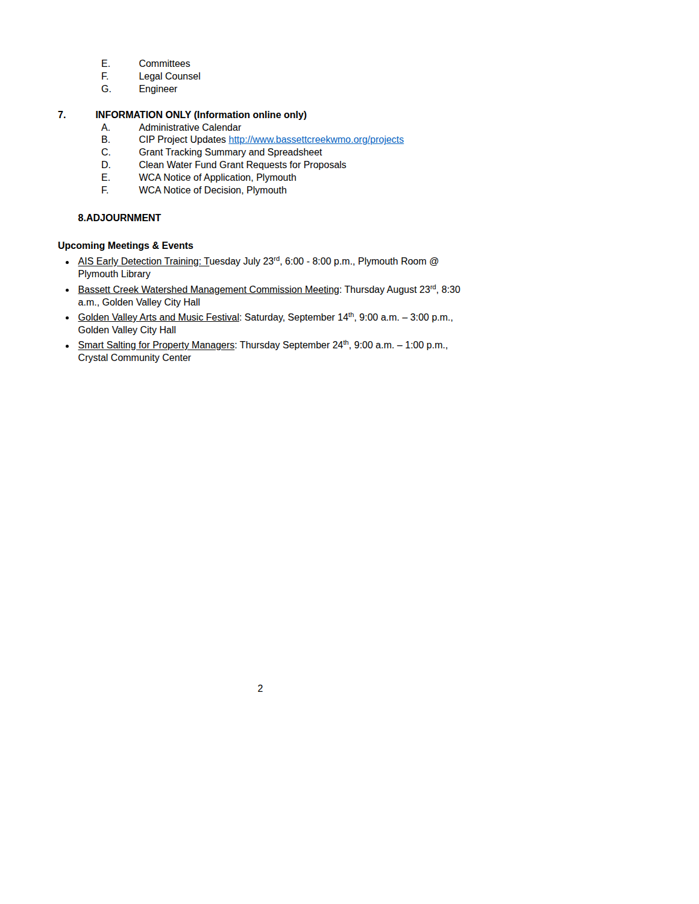E. Committees
F. Legal Counsel
G. Engineer
7. INFORMATION ONLY (Information online only)
A. Administrative Calendar
B. CIP Project Updates http://www.bassettcreekwmo.org/projects
C. Grant Tracking Summary and Spreadsheet
D. Clean Water Fund Grant Requests for Proposals
E. WCA Notice of Application, Plymouth
F. WCA Notice of Decision, Plymouth
8. ADJOURNMENT
Upcoming Meetings & Events
AIS Early Detection Training: Tuesday July 23rd, 6:00 - 8:00 p.m., Plymouth Room @ Plymouth Library
Bassett Creek Watershed Management Commission Meeting: Thursday August 23rd, 8:30 a.m., Golden Valley City Hall
Golden Valley Arts and Music Festival: Saturday, September 14th, 9:00 a.m. – 3:00 p.m., Golden Valley City Hall
Smart Salting for Property Managers: Thursday September 24th, 9:00 a.m. – 1:00 p.m., Crystal Community Center
2